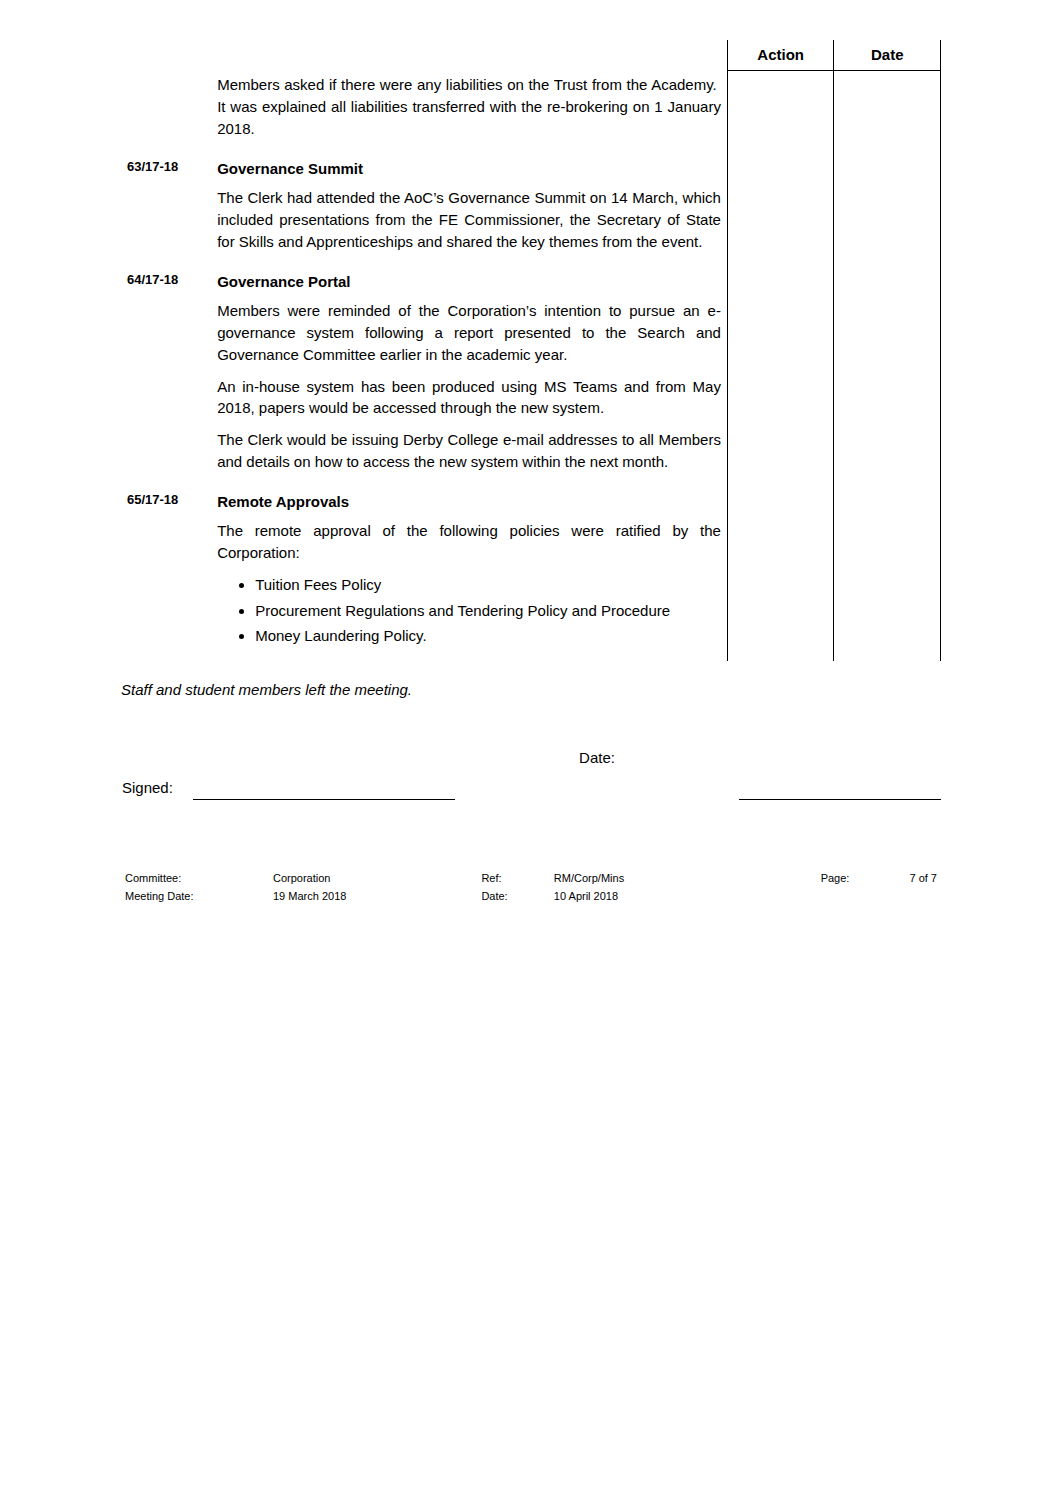| | | Action | Date |
| --- | --- | --- | --- |
| | Members asked if there were any liabilities on the Trust from the Academy. It was explained all liabilities transferred with the re-brokering on 1 January 2018. | | |
| 63/17-18 | Governance Summit The Clerk had attended the AoC’s Governance Summit on 14 March, which included presentations from the FE Commissioner, the Secretary of State for Skills and Apprenticeships and shared the key themes from the event. | | |
| 64/17-18 | Governance Portal Members were reminded of the Corporation’s intention to pursue an e-governance system following a report presented to the Search and Governance Committee earlier in the academic year. An in-house system has been produced using MS Teams and from May 2018, papers would be accessed through the new system. The Clerk would be issuing Derby College e-mail addresses to all Members and details on how to access the new system within the next month. | | |
| 65/17-18 | Remote Approvals The remote approval of the following policies were ratified by the Corporation: Tuition Fees Policy Procurement Regulations and Tendering Policy and Procedure Money Laundering Policy. | | |
Staff and student members left the meeting.
| | | Date: | |
| Signed: | | | |
| Committee: | Corporation | Ref: | RM/Corp/Mins | Page: | 7 of 7 |
| Meeting Date: | 19 March 2018 | Date: | 10 April 2018 | | |